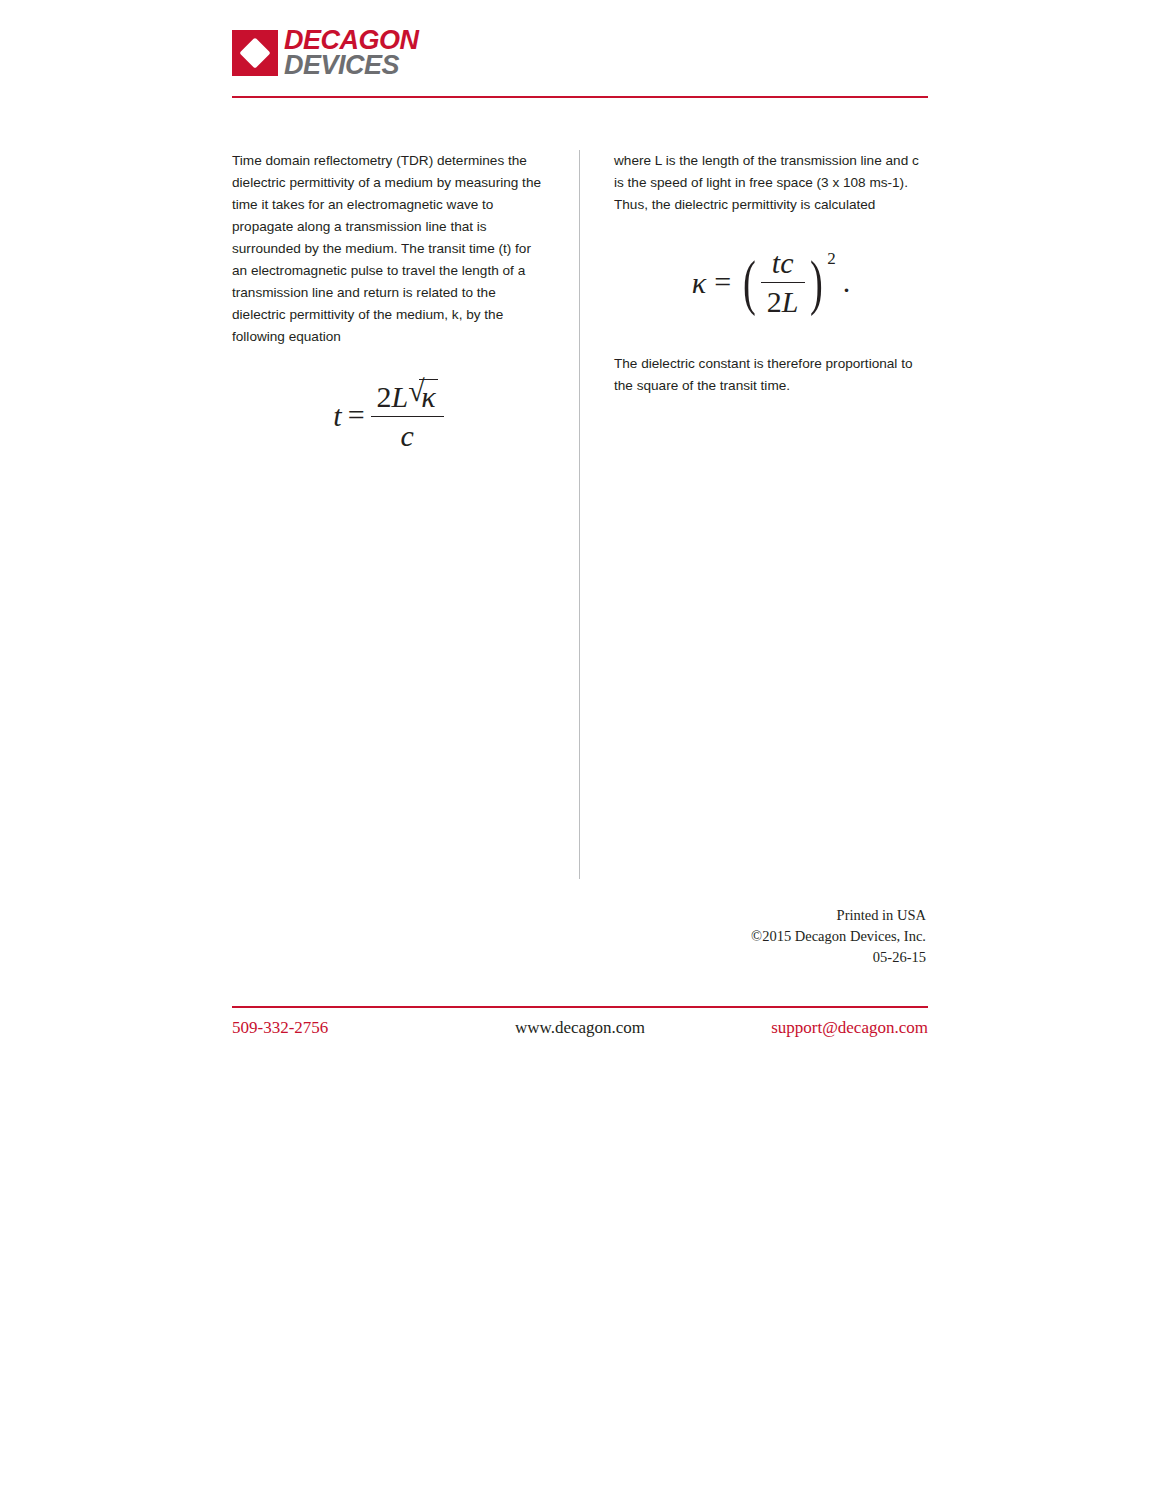DECAGON DEVICES
Time domain reflectometry (TDR) determines the dielectric permittivity of a medium by measuring the time it takes for an electromagnetic wave to propagate along a transmission line that is surrounded by the medium. The transit time (t) for an electromagnetic pulse to travel the length of a transmission line and return is related to the dielectric permittivity of the medium, k, by the following equation
t=2Lκ c
where L is the length of the transmission line and c is the speed of light in free space (3 x 108 ms-1). Thus, the dielectric permittivity is calculated
κ=(tc 2L) 2.
The dielectric constant is therefore proportional to the square of the transit time.
Printed in USA
©2015 Decagon Devices, Inc.
05-26-15
509-332-2756
www.decagon.com
support@decagon.com